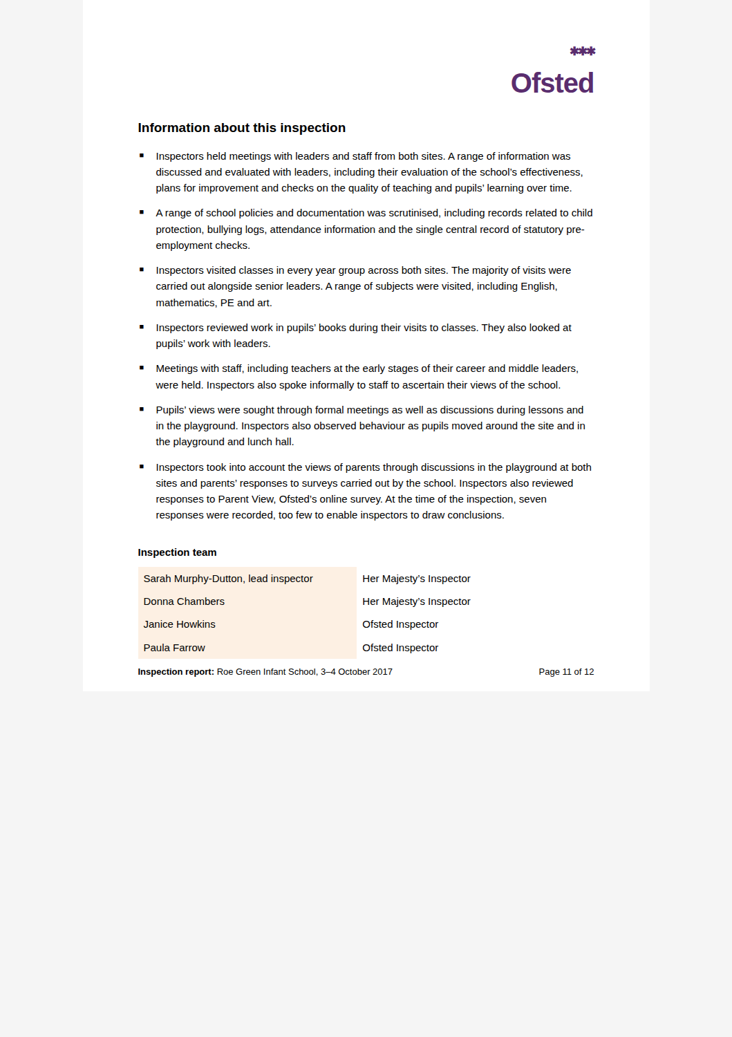✱✱✱
Ofsted
Information about this inspection
Inspectors held meetings with leaders and staff from both sites. A range of information was discussed and evaluated with leaders, including their evaluation of the school’s effectiveness, plans for improvement and checks on the quality of teaching and pupils’ learning over time.
A range of school policies and documentation was scrutinised, including records related to child protection, bullying logs, attendance information and the single central record of statutory pre-employment checks.
Inspectors visited classes in every year group across both sites. The majority of visits were carried out alongside senior leaders. A range of subjects were visited, including English, mathematics, PE and art.
Inspectors reviewed work in pupils’ books during their visits to classes. They also looked at pupils’ work with leaders.
Meetings with staff, including teachers at the early stages of their career and middle leaders, were held. Inspectors also spoke informally to staff to ascertain their views of the school.
Pupils’ views were sought through formal meetings as well as discussions during lessons and in the playground. Inspectors also observed behaviour as pupils moved around the site and in the playground and lunch hall.
Inspectors took into account the views of parents through discussions in the playground at both sites and parents’ responses to surveys carried out by the school. Inspectors also reviewed responses to Parent View, Ofsted’s online survey. At the time of the inspection, seven responses were recorded, too few to enable inspectors to draw conclusions.
Inspection team
| Sarah Murphy-Dutton, lead inspector | Her Majesty’s Inspector |
| Donna Chambers | Her Majesty’s Inspector |
| Janice Howkins | Ofsted Inspector |
| Paula Farrow | Ofsted Inspector |
Inspection report: Roe Green Infant School, 3–4 October 2017
Page 11 of 12